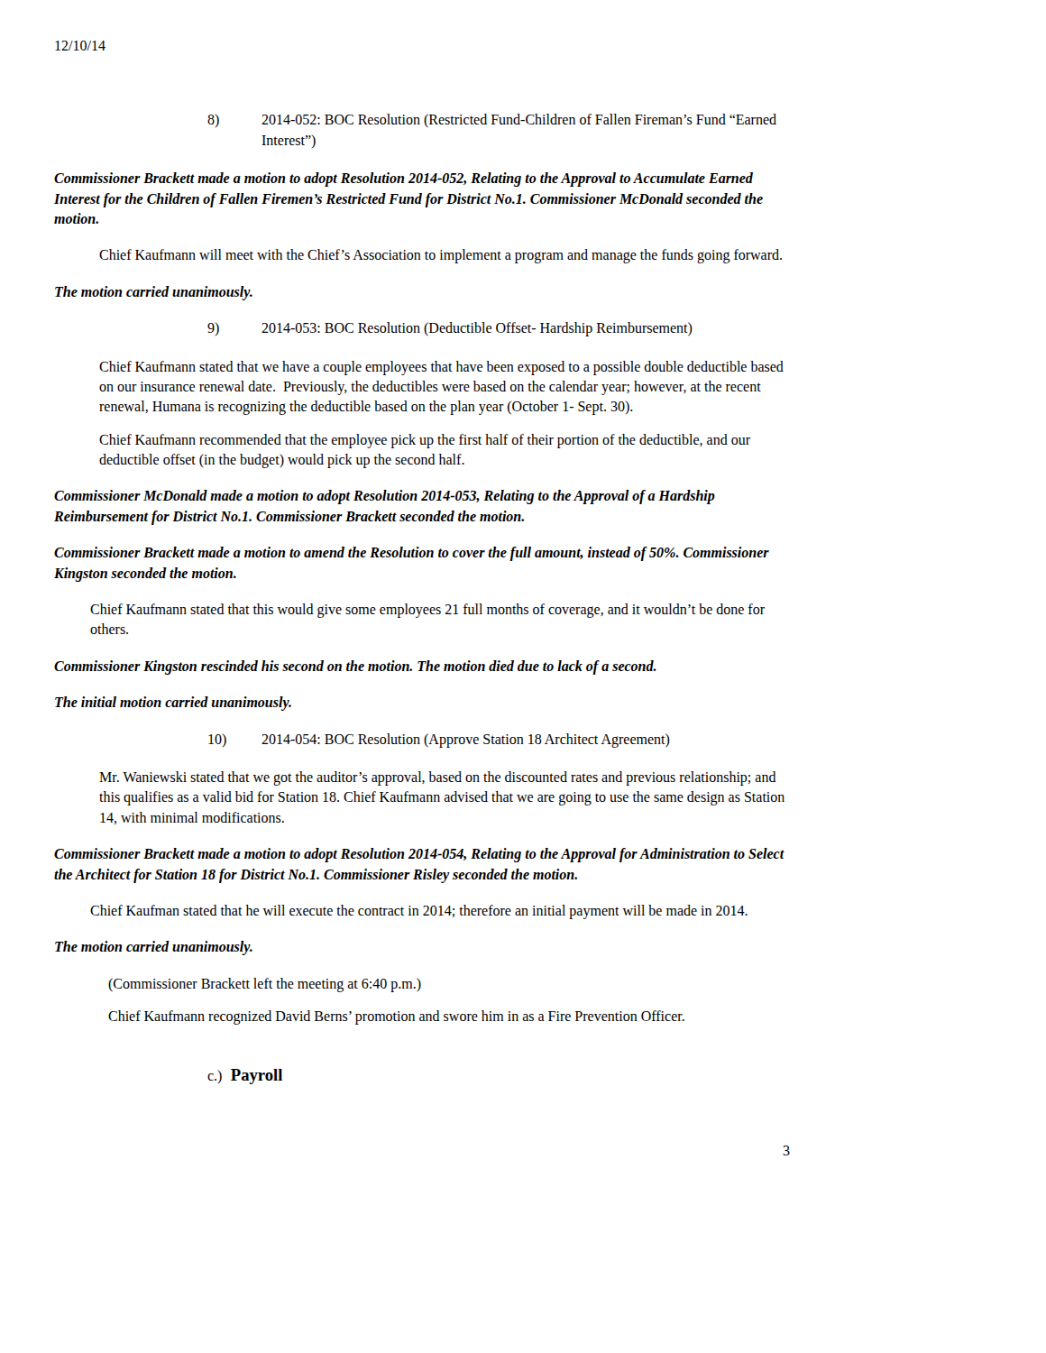12/10/14
8) 2014-052: BOC Resolution (Restricted Fund-Children of Fallen Fireman’s Fund “Earned Interest”)
Commissioner Brackett made a motion to adopt Resolution 2014-052, Relating to the Approval to Accumulate Earned Interest for the Children of Fallen Firemen’s Restricted Fund for District No.1. Commissioner McDonald seconded the motion.
Chief Kaufmann will meet with the Chief’s Association to implement a program and manage the funds going forward.
The motion carried unanimously.
9) 2014-053: BOC Resolution (Deductible Offset- Hardship Reimbursement)
Chief Kaufmann stated that we have a couple employees that have been exposed to a possible double deductible based on our insurance renewal date. Previously, the deductibles were based on the calendar year; however, at the recent renewal, Humana is recognizing the deductible based on the plan year (October 1- Sept. 30).
Chief Kaufmann recommended that the employee pick up the first half of their portion of the deductible, and our deductible offset (in the budget) would pick up the second half.
Commissioner McDonald made a motion to adopt Resolution 2014-053, Relating to the Approval of a Hardship Reimbursement for District No.1. Commissioner Brackett seconded the motion.
Commissioner Brackett made a motion to amend the Resolution to cover the full amount, instead of 50%. Commissioner Kingston seconded the motion.
Chief Kaufmann stated that this would give some employees 21 full months of coverage, and it wouldn’t be done for others.
Commissioner Kingston rescinded his second on the motion. The motion died due to lack of a second.
The initial motion carried unanimously.
10) 2014-054: BOC Resolution (Approve Station 18 Architect Agreement)
Mr. Waniewski stated that we got the auditor’s approval, based on the discounted rates and previous relationship; and this qualifies as a valid bid for Station 18. Chief Kaufmann advised that we are going to use the same design as Station 14, with minimal modifications.
Commissioner Brackett made a motion to adopt Resolution 2014-054, Relating to the Approval for Administration to Select the Architect for Station 18 for District No.1. Commissioner Risley seconded the motion.
Chief Kaufman stated that he will execute the contract in 2014; therefore an initial payment will be made in 2014.
The motion carried unanimously.
(Commissioner Brackett left the meeting at 6:40 p.m.)
Chief Kaufmann recognized David Berns’ promotion and swore him in as a Fire Prevention Officer.
c.) Payroll
3